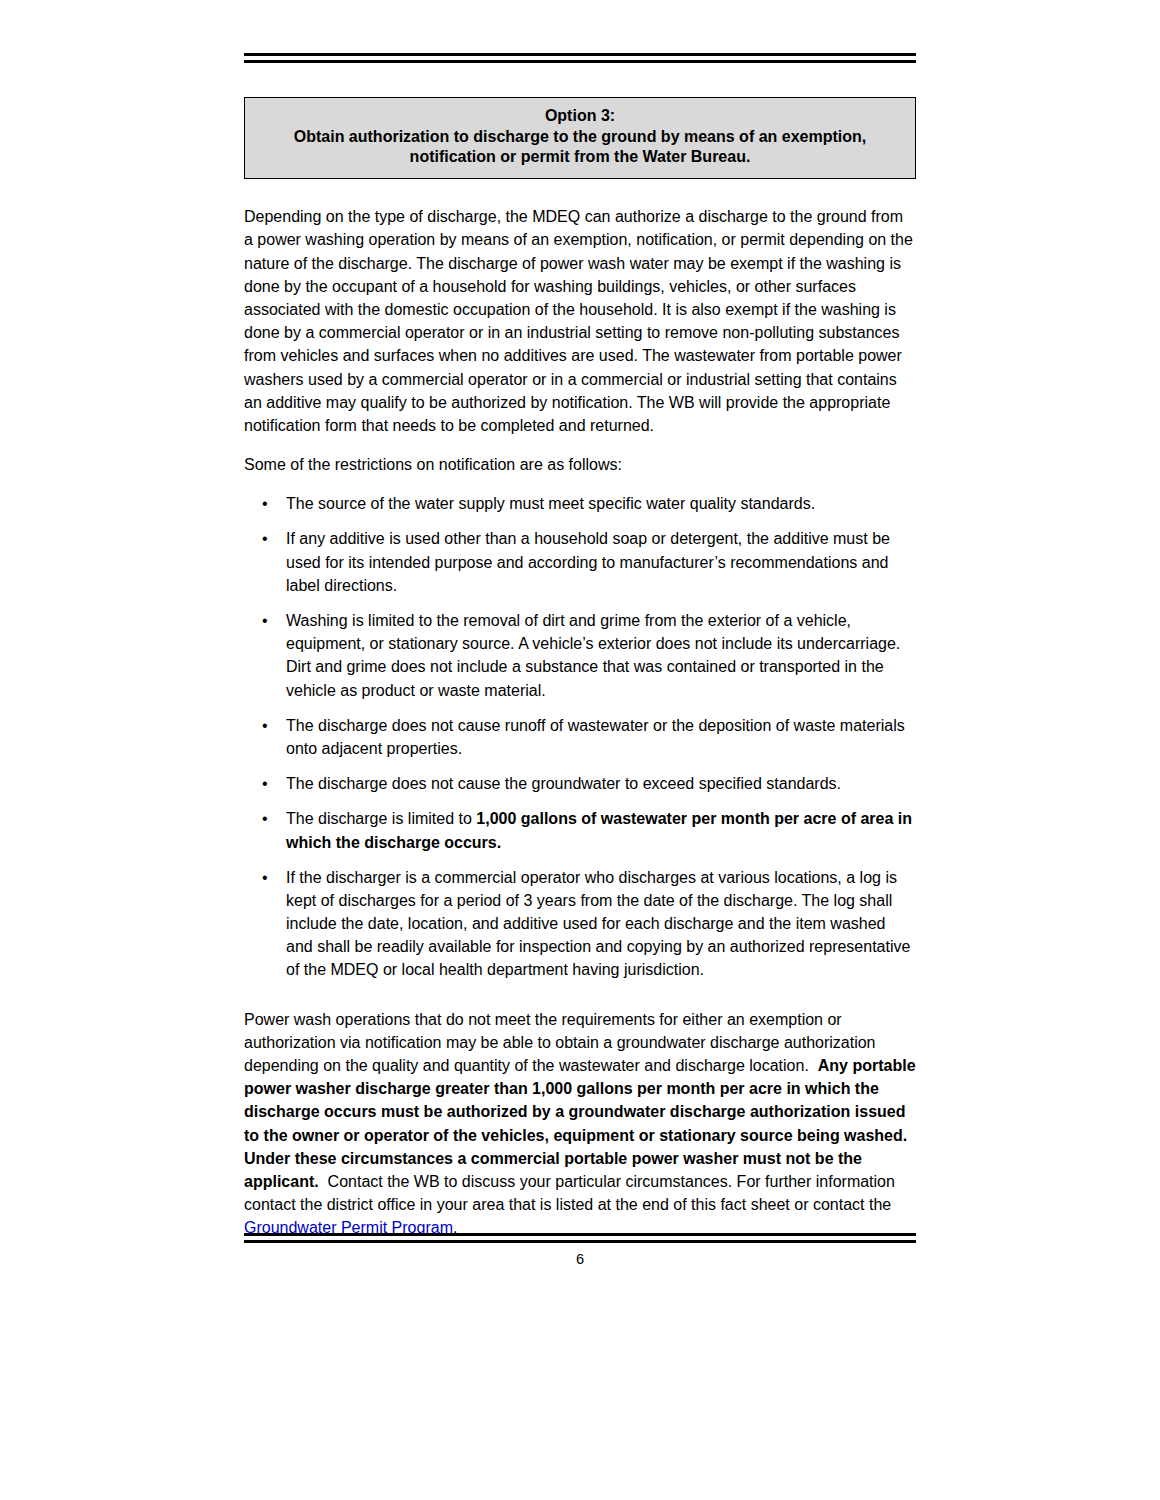Option 3: Obtain authorization to discharge to the ground by means of an exemption, notification or permit from the Water Bureau.
Depending on the type of discharge, the MDEQ can authorize a discharge to the ground from a power washing operation by means of an exemption, notification, or permit depending on the nature of the discharge. The discharge of power wash water may be exempt if the washing is done by the occupant of a household for washing buildings, vehicles, or other surfaces associated with the domestic occupation of the household. It is also exempt if the washing is done by a commercial operator or in an industrial setting to remove non-polluting substances from vehicles and surfaces when no additives are used. The wastewater from portable power washers used by a commercial operator or in a commercial or industrial setting that contains an additive may qualify to be authorized by notification. The WB will provide the appropriate notification form that needs to be completed and returned.
Some of the restrictions on notification are as follows:
The source of the water supply must meet specific water quality standards.
If any additive is used other than a household soap or detergent, the additive must be used for its intended purpose and according to manufacturer’s recommendations and label directions.
Washing is limited to the removal of dirt and grime from the exterior of a vehicle, equipment, or stationary source. A vehicle’s exterior does not include its undercarriage. Dirt and grime does not include a substance that was contained or transported in the vehicle as product or waste material.
The discharge does not cause runoff of wastewater or the deposition of waste materials onto adjacent properties.
The discharge does not cause the groundwater to exceed specified standards.
The discharge is limited to 1,000 gallons of wastewater per month per acre of area in which the discharge occurs.
If the discharger is a commercial operator who discharges at various locations, a log is kept of discharges for a period of 3 years from the date of the discharge. The log shall include the date, location, and additive used for each discharge and the item washed and shall be readily available for inspection and copying by an authorized representative of the MDEQ or local health department having jurisdiction.
Power wash operations that do not meet the requirements for either an exemption or authorization via notification may be able to obtain a groundwater discharge authorization depending on the quality and quantity of the wastewater and discharge location. Any portable power washer discharge greater than 1,000 gallons per month per acre in which the discharge occurs must be authorized by a groundwater discharge authorization issued to the owner or operator of the vehicles, equipment or stationary source being washed. Under these circumstances a commercial portable power washer must not be the applicant. Contact the WB to discuss your particular circumstances. For further information contact the district office in your area that is listed at the end of this fact sheet or contact the Groundwater Permit Program.
6